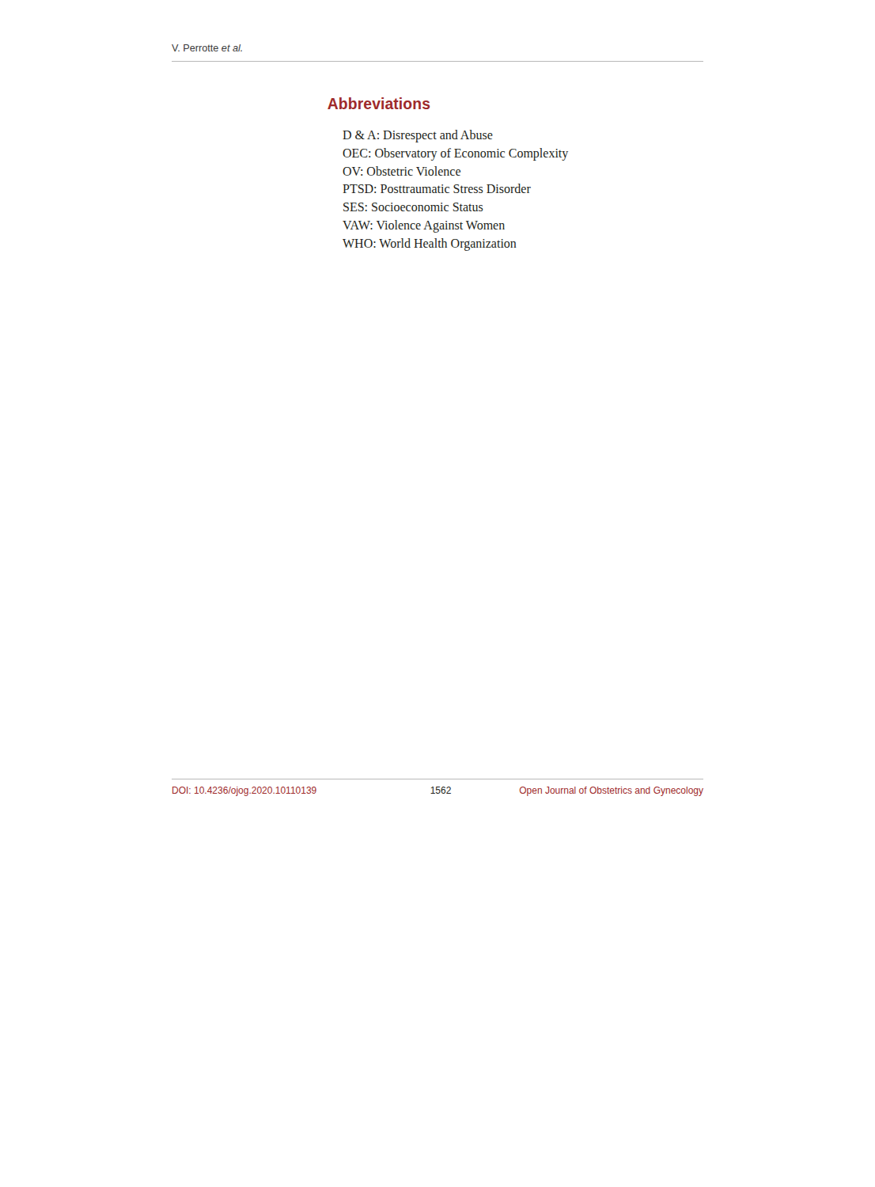V. Perrotte et al.
Abbreviations
D & A: Disrespect and Abuse
OEC: Observatory of Economic Complexity
OV: Obstetric Violence
PTSD: Posttraumatic Stress Disorder
SES: Socioeconomic Status
VAW: Violence Against Women
WHO: World Health Organization
DOI: 10.4236/ojog.2020.10110139 1562 Open Journal of Obstetrics and Gynecology